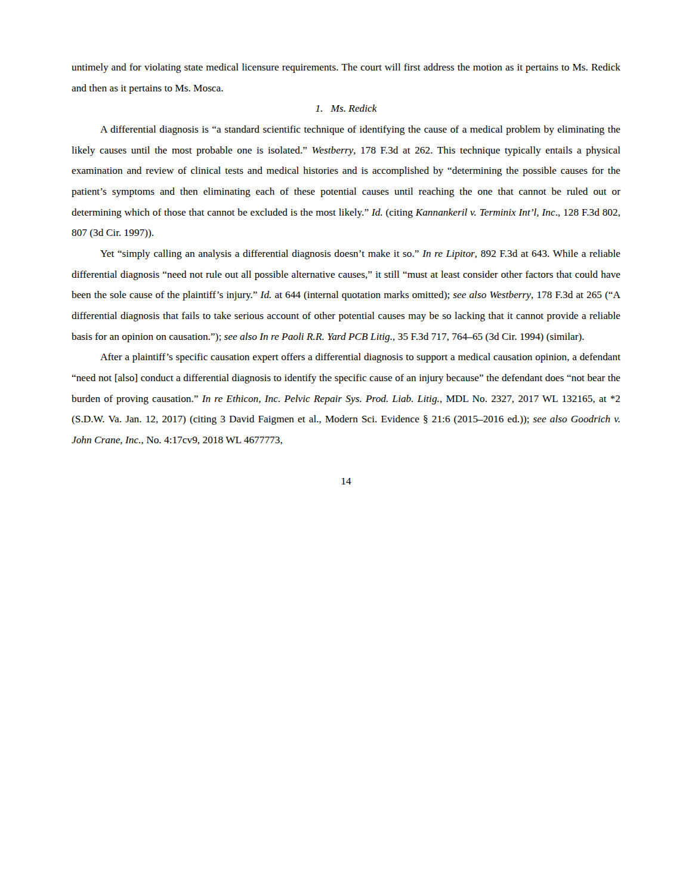untimely and for violating state medical licensure requirements. The court will first address the motion as it pertains to Ms. Redick and then as it pertains to Ms. Mosca.
1. Ms. Redick
A differential diagnosis is “a standard scientific technique of identifying the cause of a medical problem by eliminating the likely causes until the most probable one is isolated.” Westberry, 178 F.3d at 262. This technique typically entails a physical examination and review of clinical tests and medical histories and is accomplished by “determining the possible causes for the patient’s symptoms and then eliminating each of these potential causes until reaching the one that cannot be ruled out or determining which of those that cannot be excluded is the most likely.” Id. (citing Kannankeril v. Terminix Int’l, Inc., 128 F.3d 802, 807 (3d Cir. 1997)).
Yet “simply calling an analysis a differential diagnosis doesn’t make it so.” In re Lipitor, 892 F.3d at 643. While a reliable differential diagnosis “need not rule out all possible alternative causes,” it still “must at least consider other factors that could have been the sole cause of the plaintiff’s injury.” Id. at 644 (internal quotation marks omitted); see also Westberry, 178 F.3d at 265 (“A differential diagnosis that fails to take serious account of other potential causes may be so lacking that it cannot provide a reliable basis for an opinion on causation.”); see also In re Paoli R.R. Yard PCB Litig., 35 F.3d 717, 764–65 (3d Cir. 1994) (similar).
After a plaintiff’s specific causation expert offers a differential diagnosis to support a medical causation opinion, a defendant “need not [also] conduct a differential diagnosis to identify the specific cause of an injury because” the defendant does “not bear the burden of proving causation.” In re Ethicon, Inc. Pelvic Repair Sys. Prod. Liab. Litig., MDL No. 2327, 2017 WL 132165, at *2 (S.D.W. Va. Jan. 12, 2017) (citing 3 David Faigmen et al., Modern Sci. Evidence § 21:6 (2015–2016 ed.)); see also Goodrich v. John Crane, Inc., No. 4:17cv9, 2018 WL 4677773,
14